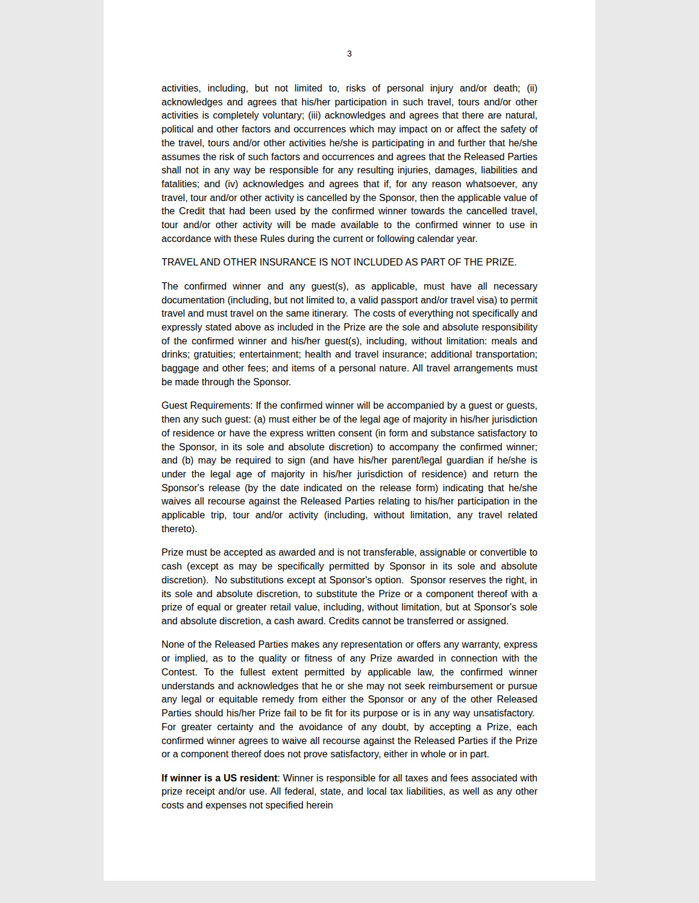3
activities, including, but not limited to, risks of personal injury and/or death; (ii) acknowledges and agrees that his/her participation in such travel, tours and/or other activities is completely voluntary; (iii) acknowledges and agrees that there are natural, political and other factors and occurrences which may impact on or affect the safety of the travel, tours and/or other activities he/she is participating in and further that he/she assumes the risk of such factors and occurrences and agrees that the Released Parties shall not in any way be responsible for any resulting injuries, damages, liabilities and fatalities; and (iv) acknowledges and agrees that if, for any reason whatsoever, any travel, tour and/or other activity is cancelled by the Sponsor, then the applicable value of the Credit that had been used by the confirmed winner towards the cancelled travel, tour and/or other activity will be made available to the confirmed winner to use in accordance with these Rules during the current or following calendar year.
TRAVEL AND OTHER INSURANCE IS NOT INCLUDED AS PART OF THE PRIZE.
The confirmed winner and any guest(s), as applicable, must have all necessary documentation (including, but not limited to, a valid passport and/or travel visa) to permit travel and must travel on the same itinerary. The costs of everything not specifically and expressly stated above as included in the Prize are the sole and absolute responsibility of the confirmed winner and his/her guest(s), including, without limitation: meals and drinks; gratuities; entertainment; health and travel insurance; additional transportation; baggage and other fees; and items of a personal nature. All travel arrangements must be made through the Sponsor.
Guest Requirements: If the confirmed winner will be accompanied by a guest or guests, then any such guest: (a) must either be of the legal age of majority in his/her jurisdiction of residence or have the express written consent (in form and substance satisfactory to the Sponsor, in its sole and absolute discretion) to accompany the confirmed winner; and (b) may be required to sign (and have his/her parent/legal guardian if he/she is under the legal age of majority in his/her jurisdiction of residence) and return the Sponsor's release (by the date indicated on the release form) indicating that he/she waives all recourse against the Released Parties relating to his/her participation in the applicable trip, tour and/or activity (including, without limitation, any travel related thereto).
Prize must be accepted as awarded and is not transferable, assignable or convertible to cash (except as may be specifically permitted by Sponsor in its sole and absolute discretion). No substitutions except at Sponsor's option. Sponsor reserves the right, in its sole and absolute discretion, to substitute the Prize or a component thereof with a prize of equal or greater retail value, including, without limitation, but at Sponsor's sole and absolute discretion, a cash award. Credits cannot be transferred or assigned.
None of the Released Parties makes any representation or offers any warranty, express or implied, as to the quality or fitness of any Prize awarded in connection with the Contest. To the fullest extent permitted by applicable law, the confirmed winner understands and acknowledges that he or she may not seek reimbursement or pursue any legal or equitable remedy from either the Sponsor or any of the other Released Parties should his/her Prize fail to be fit for its purpose or is in any way unsatisfactory. For greater certainty and the avoidance of any doubt, by accepting a Prize, each confirmed winner agrees to waive all recourse against the Released Parties if the Prize or a component thereof does not prove satisfactory, either in whole or in part.
If winner is a US resident: Winner is responsible for all taxes and fees associated with prize receipt and/or use. All federal, state, and local tax liabilities, as well as any other costs and expenses not specified herein